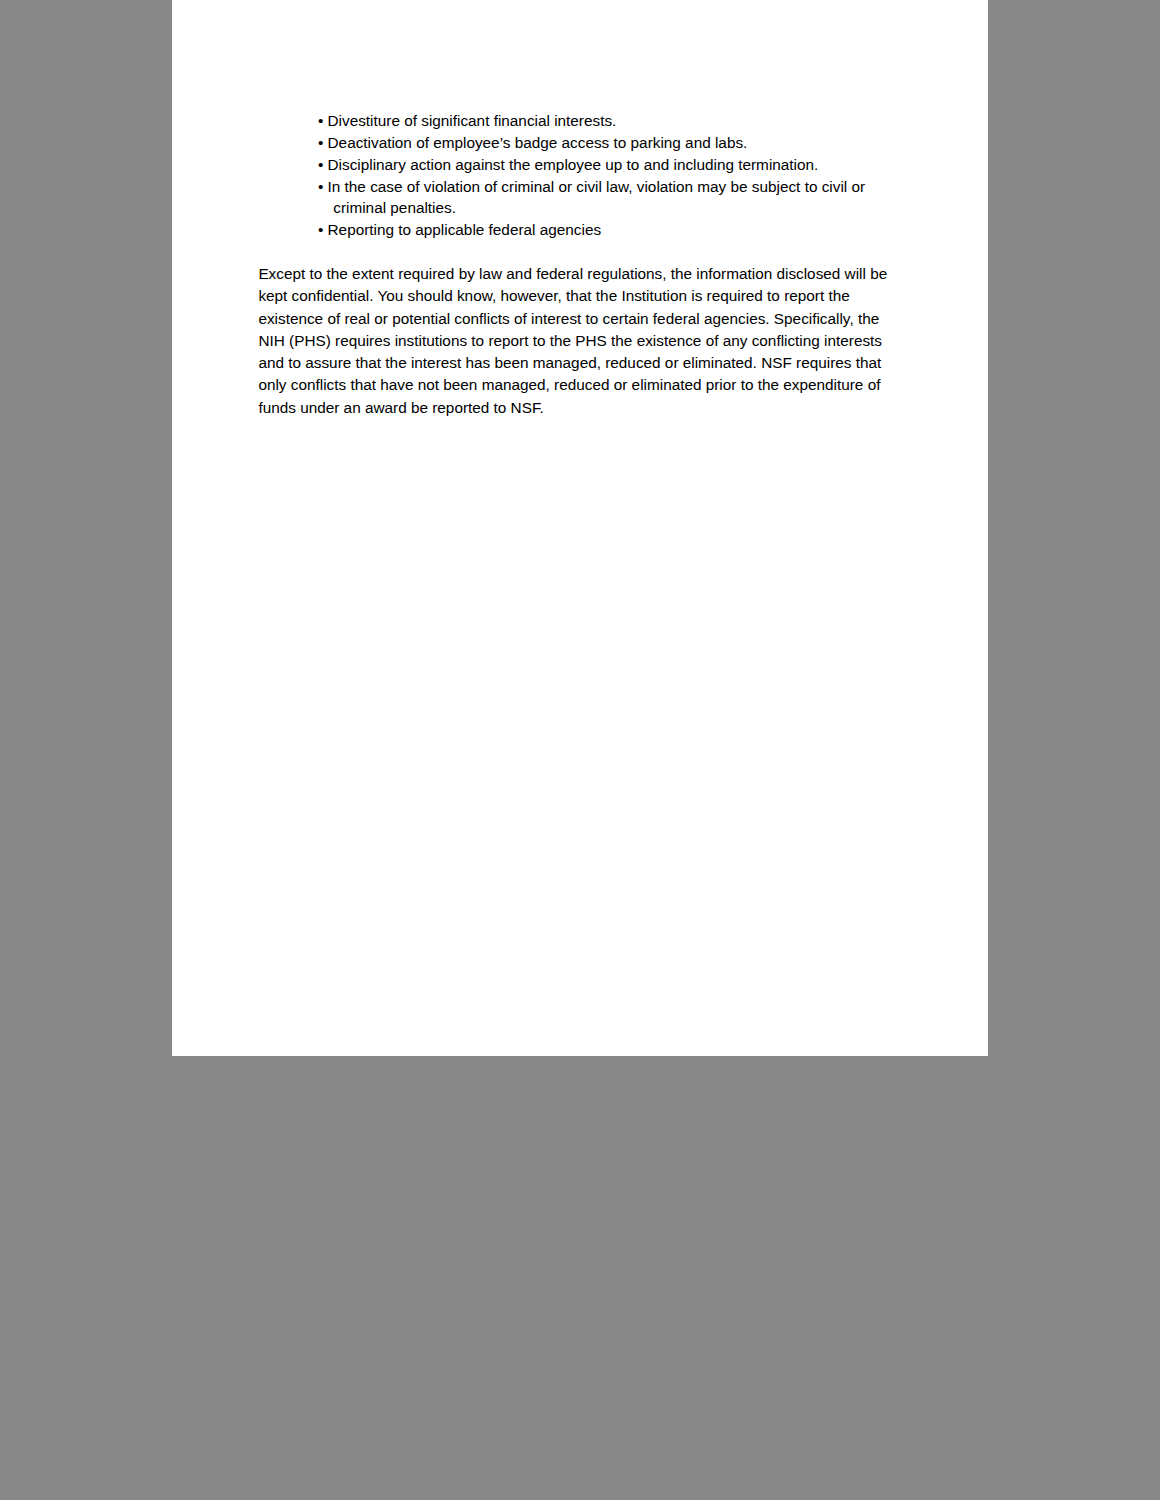Divestiture of significant financial interests.
Deactivation of employee’s badge access to parking and labs.
Disciplinary action against the employee up to and including termination.
In the case of violation of criminal or civil law, violation may be subject to civil or criminal penalties.
Reporting to applicable federal agencies
Except to the extent required by law and federal regulations, the information disclosed will be kept confidential. You should know, however, that the Institution is required to report the existence of real or potential conflicts of interest to certain federal agencies. Specifically, the NIH (PHS) requires institutions to report to the PHS the existence of any conflicting interests and to assure that the interest has been managed, reduced or eliminated. NSF requires that only conflicts that have not been managed, reduced or eliminated prior to the expenditure of funds under an award be reported to NSF.